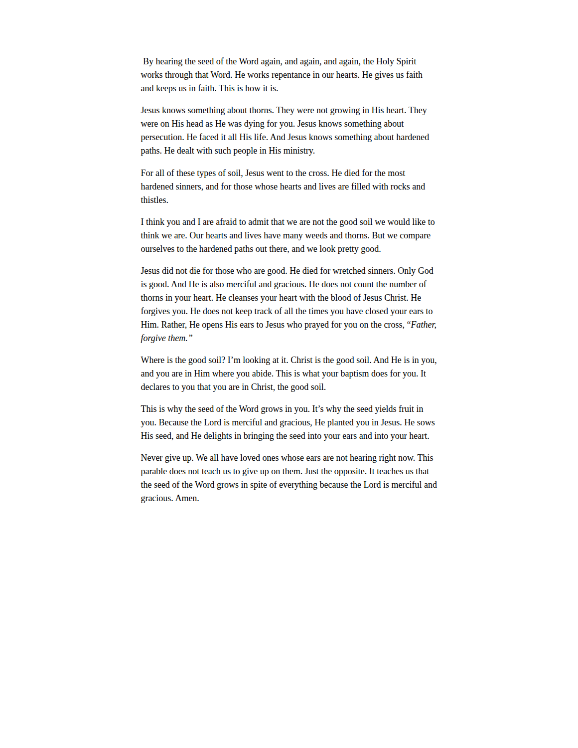By hearing the seed of the Word again, and again, and again, the Holy Spirit works through that Word. He works repentance in our hearts. He gives us faith and keeps us in faith. This is how it is.
Jesus knows something about thorns. They were not growing in His heart. They were on His head as He was dying for you. Jesus knows something about persecution. He faced it all His life. And Jesus knows something about hardened paths. He dealt with such people in His ministry.
For all of these types of soil, Jesus went to the cross. He died for the most hardened sinners, and for those whose hearts and lives are filled with rocks and thistles.
I think you and I are afraid to admit that we are not the good soil we would like to think we are. Our hearts and lives have many weeds and thorns. But we compare ourselves to the hardened paths out there, and we look pretty good.
Jesus did not die for those who are good. He died for wretched sinners. Only God is good. And He is also merciful and gracious. He does not count the number of thorns in your heart. He cleanses your heart with the blood of Jesus Christ. He forgives you. He does not keep track of all the times you have closed your ears to Him. Rather, He opens His ears to Jesus who prayed for you on the cross, “Father, forgive them.”
Where is the good soil? I’m looking at it. Christ is the good soil. And He is in you, and you are in Him where you abide. This is what your baptism does for you. It declares to you that you are in Christ, the good soil.
This is why the seed of the Word grows in you. It’s why the seed yields fruit in you. Because the Lord is merciful and gracious, He planted you in Jesus. He sows His seed, and He delights in bringing the seed into your ears and into your heart.
Never give up. We all have loved ones whose ears are not hearing right now. This parable does not teach us to give up on them. Just the opposite. It teaches us that the seed of the Word grows in spite of everything because the Lord is merciful and gracious. Amen.